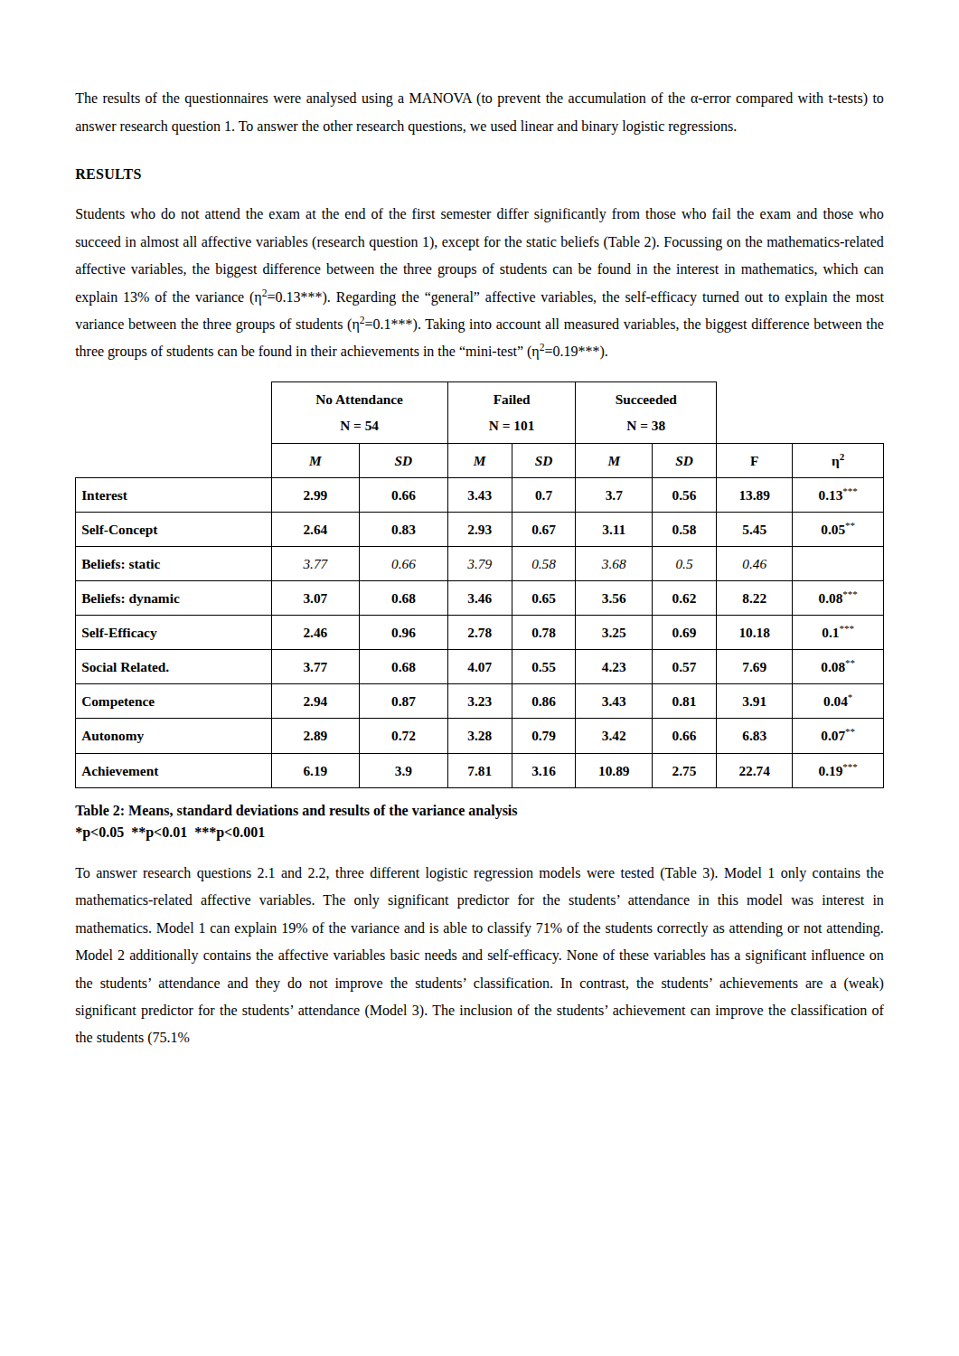The results of the questionnaires were analysed using a MANOVA (to prevent the accumulation of the α-error compared with t-tests) to answer research question 1. To answer the other research questions, we used linear and binary logistic regressions.
RESULTS
Students who do not attend the exam at the end of the first semester differ significantly from those who fail the exam and those who succeed in almost all affective variables (research question 1), except for the static beliefs (Table 2). Focussing on the mathematics-related affective variables, the biggest difference between the three groups of students can be found in the interest in mathematics, which can explain 13% of the variance (η2=0.13***). Regarding the “general” affective variables, the self-efficacy turned out to explain the most variance between the three groups of students (η2=0.1***). Taking into account all measured variables, the biggest difference between the three groups of students can be found in their achievements in the “mini-test” (η2=0.19***).
| | No Attendance N = 54 | Failed N = 101 | Succeeded N = 38 | | |
| | M | SD | M | SD | M | SD | F | η 2 |
| Interest | 2.99 | 0.66 | 3.43 | 0.7 | 3.7 | 0.56 | 13.89 | 0.13 *** |
| Self-Concept | 2.64 | 0.83 | 2.93 | 0.67 | 3.11 | 0.58 | 5.45 | 0.05 ** |
| Beliefs: static | 3.77 | 0.66 | 3.79 | 0.58 | 3.68 | 0.5 | 0.46 | |
| Beliefs: dynamic | 3.07 | 0.68 | 3.46 | 0.65 | 3.56 | 0.62 | 8.22 | 0.08 *** |
| Self-Efficacy | 2.46 | 0.96 | 2.78 | 0.78 | 3.25 | 0.69 | 10.18 | 0.1 *** |
| Social Related. | 3.77 | 0.68 | 4.07 | 0.55 | 4.23 | 0.57 | 7.69 | 0.08 ** |
| Competence | 2.94 | 0.87 | 3.23 | 0.86 | 3.43 | 0.81 | 3.91 | 0.04 * |
| Autonomy | 2.89 | 0.72 | 3.28 | 0.79 | 3.42 | 0.66 | 6.83 | 0.07 ** |
| Achievement | 6.19 | 3.9 | 7.81 | 3.16 | 10.89 | 2.75 | 22.74 | 0.19 *** |
Table 2: Means, standard deviations and results of the variance analysis
*p<0.05 **p<0.01 ***p<0.001
To answer research questions 2.1 and 2.2, three different logistic regression models were tested (Table 3). Model 1 only contains the mathematics-related affective variables. The only significant predictor for the students’ attendance in this model was interest in mathematics. Model 1 can explain 19% of the variance and is able to classify 71% of the students correctly as attending or not attending. Model 2 additionally contains the affective variables basic needs and self-efficacy. None of these variables has a significant influence on the students’ attendance and they do not improve the students’ classification. In contrast, the students’ achievements are a (weak) significant predictor for the students’ attendance (Model 3). The inclusion of the students’ achievement can improve the classification of the students (75.1%